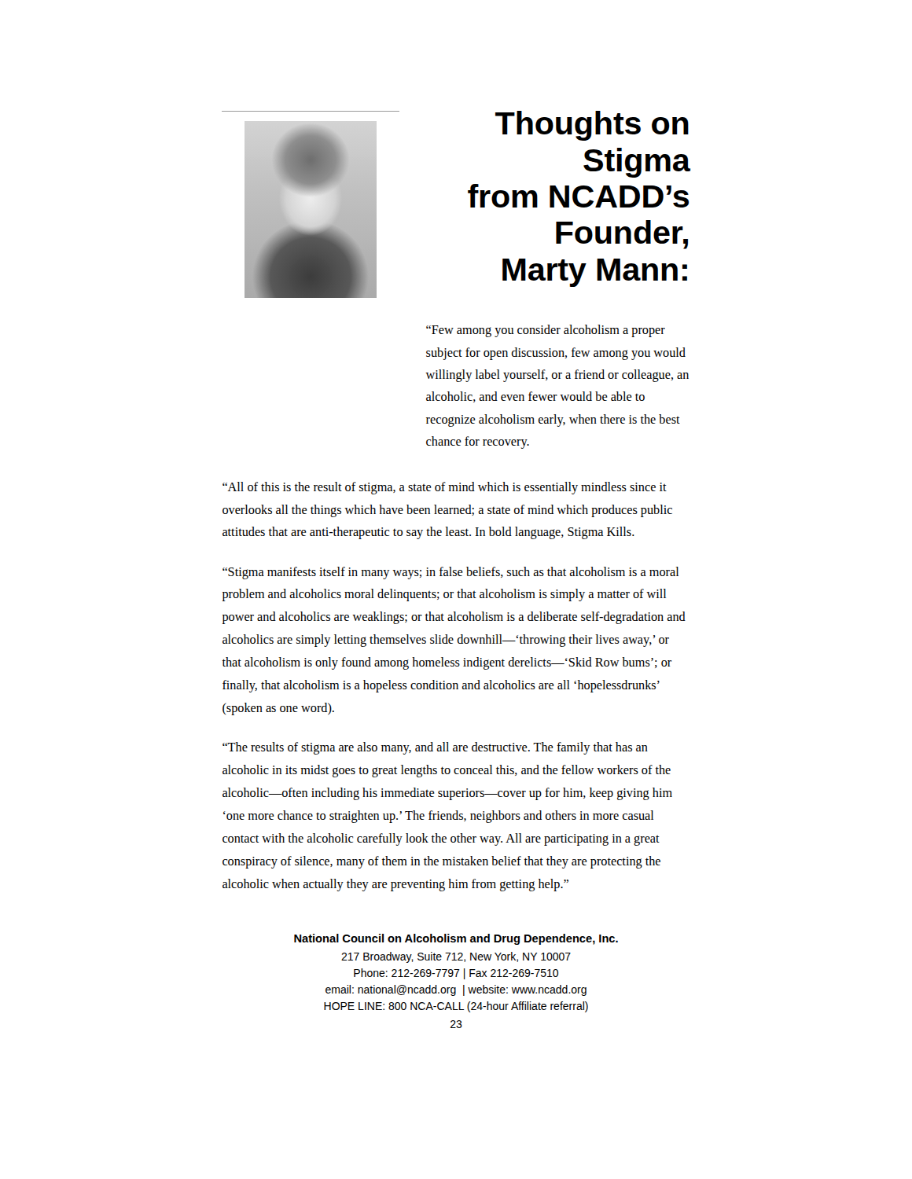Thoughts on Stigma
from NCADD’s
Founder,
Marty Mann:
“Few among you consider alcoholism a proper subject for open discussion, few among you would willingly label yourself, or a friend or colleague, an alcoholic, and even fewer would be able to recognize alcoholism early, when there is the best chance for recovery.
“All of this is the result of stigma, a state of mind which is essentially mindless since it overlooks all the things which have been learned; a state of mind which produces public attitudes that are anti-therapeutic to say the least. In bold language, Stigma Kills.
“Stigma manifests itself in many ways; in false beliefs, such as that alcoholism is a moral problem and alcoholics moral delinquents; or that alcoholism is simply a matter of will power and alcoholics are weaklings; or that alcoholism is a deliberate self-degradation and alcoholics are simply letting themselves slide downhill—‘throwing their lives away,’ or that alcoholism is only found among homeless indigent derelicts—‘Skid Row bums’; or finally, that alcoholism is a hopeless condition and alcoholics are all ‘hopelessdrunks’ (spoken as one word).
“The results of stigma are also many, and all are destructive. The family that has an alcoholic in its midst goes to great lengths to conceal this, and the fellow workers of the alcoholic—often including his immediate superiors—cover up for him, keep giving him ‘one more chance to straighten up.’ The friends, neighbors and others in more casual contact with the alcoholic carefully look the other way. All are participating in a great conspiracy of silence, many of them in the mistaken belief that they are protecting the alcoholic when actually they are preventing him from getting help.”
National Council on Alcoholism and Drug Dependence, Inc.
217 Broadway, Suite 712, New York, NY 10007
Phone: 212-269-7797 | Fax 212-269-7510
email: national@ncadd.org | website: www.ncadd.org
HOPE LINE: 800 NCA-CALL (24-hour Affiliate referral)
23